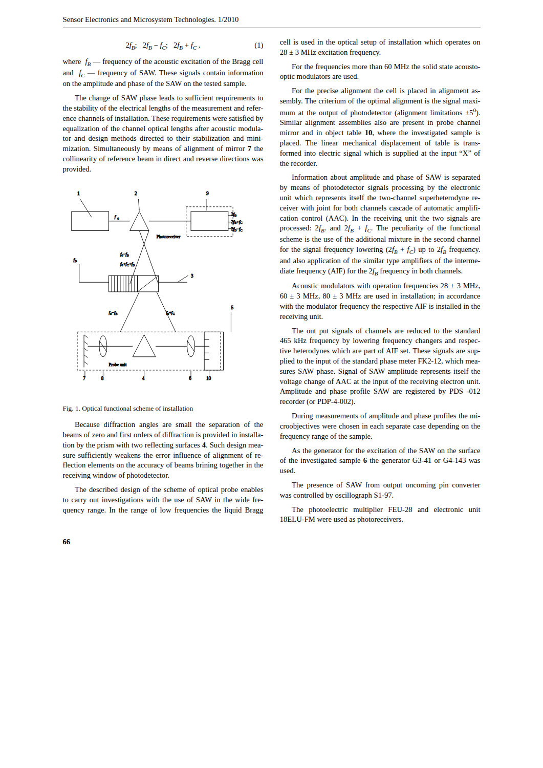Sensor Electronics and Microsystem Technologies. 1/2010
2fB; 2fB − fC; 2fB + fC , (1)
where fB — frequency of the acoustic excitation of the Bragg cell and fC — frequency of SAW. These signals contain information on the amplitude and phase of the SAW on the tested sample.
The change of SAW phase leads to sufficient requirements to the stability of the electrical lengths of the measurement and reference channels of installation. These requirements were satisfied by equalization of the channel optical lengths after acoustic modulator and design methods directed to their stabilization and minimization. Simultaneously by means of alignment of mirror 7 the collinearity of reference beam in direct and reverse directions was provided.
1 2 9 f 0 2fB 2fB+fC 2fB−fC Photoreceiver f0−fB f0+fC+fB fB 3 f0−fB f0+fC 5 Probe unit 7 8 4 6 10
Fig. 1. Optical functional scheme of installation
Because diffraction angles are small the separation of the beams of zero and first orders of diffraction is provided in installation by the prism with two reflecting surfaces 4. Such design measure sufficiently weakens the error influence of alignment of reflection elements on the accuracy of beams brining together in the receiving window of photodetector.
The described design of the scheme of optical probe enables to carry out investigations with the use of SAW in the wide frequency range. In the range of low frequencies the liquid Bragg cell is used in the optical setup of installation which operates on 28 ± 3 MHz excitation frequency.
For the frequencies more than 60 MHz the solid state acousto-optic modulators are used.
For the precise alignment the cell is placed in alignment assembly. The criterium of the optimal alignment is the signal maximum at the output of photodetector (alignment limitations ±50). Similar alignment assemblies also are present in probe channel mirror and in object table 10, where the investigated sample is placed. The linear mechanical displacement of table is transformed into electric signal which is supplied at the input “X” of the recorder.
Information about amplitude and phase of SAW is separated by means of photodetector signals processing by the electronic unit which represents itself the two-channel superheterodyne receiver with joint for both channels cascade of automatic amplification control (AAC). In the receiving unit the two signals are processed: 2fB. and 2fB + fC. The peculiarity of the functional scheme is the use of the additional mixture in the second channel for the signal frequency lowering (2fB + fC) up to 2fB frequency. and also application of the similar type amplifiers of the intermediate frequency (AIF) for the 2fB frequency in both channels.
Acoustic modulators with operation frequencies 28 ± 3 MHz, 60 ± 3 MHz, 80 ± 3 MHz are used in installation; in accordance with the modulator frequency the respective AIF is installed in the receiving unit.
The out put signals of channels are reduced to the standard 465 kHz frequency by lowering frequency changers and respective heterodynes which are part of AIF set. These signals are supplied to the input of the standard phase meter FK2-12, which measures SAW phase. Signal of SAW amplitude represents itself the voltage change of AAC at the input of the receiving electron unit. Amplitude and phase profile SAW are registered by PDS -012 recorder (or PDP-4-002).
During measurements of amplitude and phase profiles the microobjectives were chosen in each separate case depending on the frequency range of the sample.
As the generator for the excitation of the SAW on the surface of the investigated sample 6 the generator G3-41 or G4-143 was used.
The presence of SAW from output oncoming pin converter was controlled by oscillograph S1-97.
The photoelectric multiplier FEU-28 and electronic unit 18ELU-FM were used as photoreceivers.
66